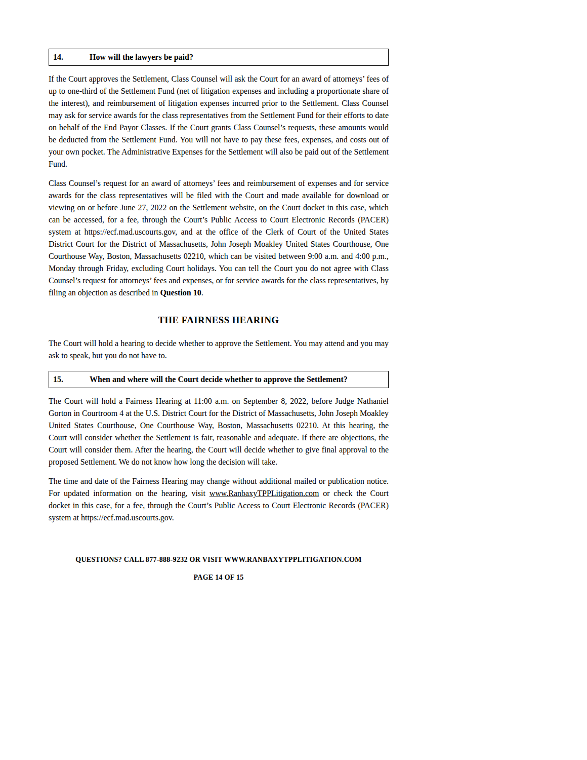14. How will the lawyers be paid?
If the Court approves the Settlement, Class Counsel will ask the Court for an award of attorneys’ fees of up to one-third of the Settlement Fund (net of litigation expenses and including a proportionate share of the interest), and reimbursement of litigation expenses incurred prior to the Settlement. Class Counsel may ask for service awards for the class representatives from the Settlement Fund for their efforts to date on behalf of the End Payor Classes. If the Court grants Class Counsel’s requests, these amounts would be deducted from the Settlement Fund. You will not have to pay these fees, expenses, and costs out of your own pocket. The Administrative Expenses for the Settlement will also be paid out of the Settlement Fund.
Class Counsel’s request for an award of attorneys’ fees and reimbursement of expenses and for service awards for the class representatives will be filed with the Court and made available for download or viewing on or before June 27, 2022 on the Settlement website, on the Court docket in this case, which can be accessed, for a fee, through the Court’s Public Access to Court Electronic Records (PACER) system at https://ecf.mad.uscourts.gov, and at the office of the Clerk of Court of the United States District Court for the District of Massachusetts, John Joseph Moakley United States Courthouse, One Courthouse Way, Boston, Massachusetts 02210, which can be visited between 9:00 a.m. and 4:00 p.m., Monday through Friday, excluding Court holidays. You can tell the Court you do not agree with Class Counsel’s request for attorneys’ fees and expenses, or for service awards for the class representatives, by filing an objection as described in Question 10.
THE FAIRNESS HEARING
The Court will hold a hearing to decide whether to approve the Settlement. You may attend and you may ask to speak, but you do not have to.
15. When and where will the Court decide whether to approve the Settlement?
The Court will hold a Fairness Hearing at 11:00 a.m. on September 8, 2022, before Judge Nathaniel Gorton in Courtroom 4 at the U.S. District Court for the District of Massachusetts, John Joseph Moakley United States Courthouse, One Courthouse Way, Boston, Massachusetts 02210. At this hearing, the Court will consider whether the Settlement is fair, reasonable and adequate. If there are objections, the Court will consider them. After the hearing, the Court will decide whether to give final approval to the proposed Settlement. We do not know how long the decision will take.
The time and date of the Fairness Hearing may change without additional mailed or publication notice. For updated information on the hearing, visit www.RanbaxyTPPLitigation.com or check the Court docket in this case, for a fee, through the Court’s Public Access to Court Electronic Records (PACER) system at https://ecf.mad.uscourts.gov.
QUESTIONS? CALL 877-888-9232 OR VISIT WWW.RANBAXYTPPLITIGATION.COM
PAGE 14 OF 15